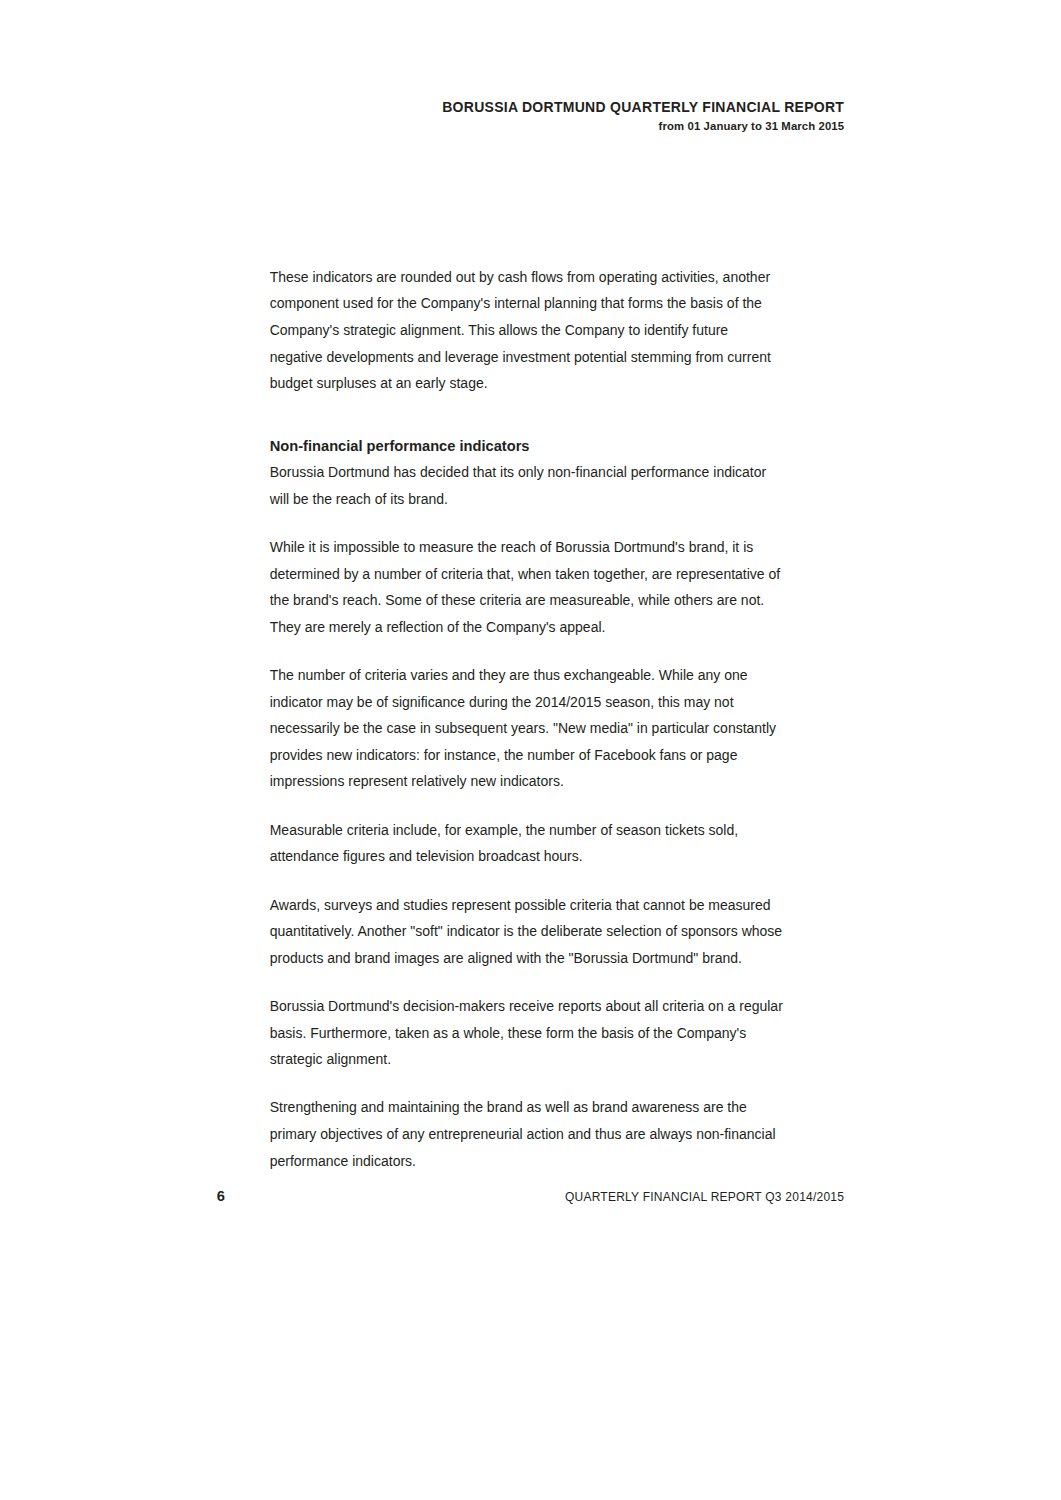Borussia Dortmund Quarterly Financial Report
from 01 January to 31 March 2015
These indicators are rounded out by cash flows from operating activities, another component used for the Company's internal planning that forms the basis of the Company's strategic alignment. This allows the Company to identify future negative developments and leverage investment potential stemming from current budget surpluses at an early stage.
Non-financial performance indicators
Borussia Dortmund has decided that its only non-financial performance indicator will be the reach of its brand.
While it is impossible to measure the reach of Borussia Dortmund's brand, it is determined by a number of criteria that, when taken together, are representative of the brand's reach. Some of these criteria are measureable, while others are not. They are merely a reflection of the Company's appeal.
The number of criteria varies and they are thus exchangeable. While any one indicator may be of significance during the 2014/2015 season, this may not necessarily be the case in subsequent years. "New media" in particular constantly provides new indicators: for instance, the number of Facebook fans or page impressions represent relatively new indicators.
Measurable criteria include, for example, the number of season tickets sold, attendance figures and television broadcast hours.
Awards, surveys and studies represent possible criteria that cannot be measured quantitatively. Another "soft" indicator is the deliberate selection of sponsors whose products and brand images are aligned with the "Borussia Dortmund" brand.
Borussia Dortmund's decision-makers receive reports about all criteria on a regular basis. Furthermore, taken as a whole, these form the basis of the Company's strategic alignment.
Strengthening and maintaining the brand as well as brand awareness are the primary objectives of any entrepreneurial action and thus are always non-financial performance indicators.
6 QUARTERLY FINANCIAL REPORT Q3 2014/2015